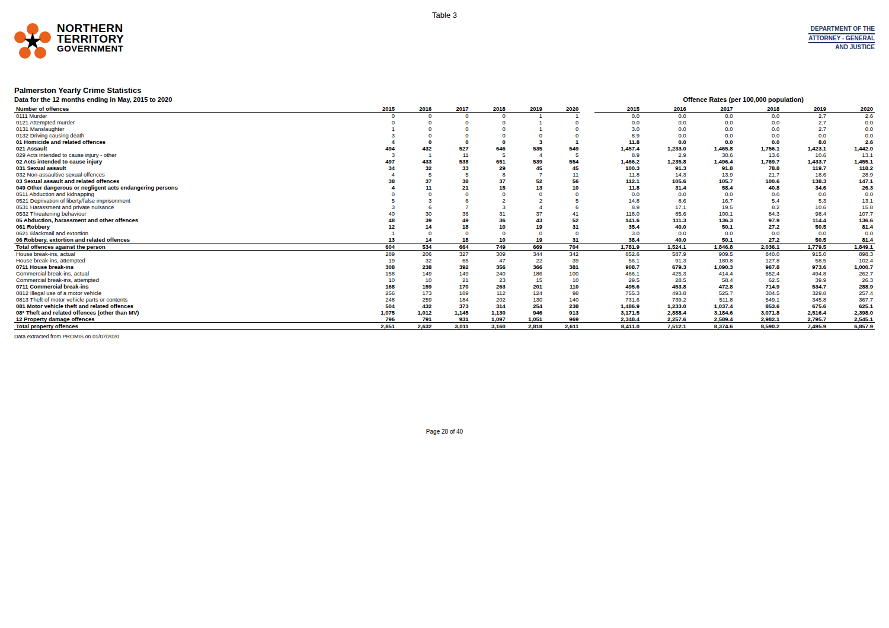Table 3
NORTHERN
TERRITORY
GOVERNMENT
DEPARTMENT OF THE
ATTORNEY - GENERAL
AND JUSTICE
Palmerston Yearly Crime Statistics
Data for the 12 months ending in May, 2015 to 2020
Offence Rates (per 100,000 population)
| Number of offences | 2015 | 2016 | 2017 | 2018 | 2019 | 2020 | | 2015 | 2016 | 2017 | 2018 | 2019 | 2020 |
| --- | --- | --- | --- | --- | --- | --- | --- | --- | --- | --- | --- | --- | --- |
| 0111 Murder | 0 | 0 | 0 | 0 | 1 | 1 | | 0.0 | 0.0 | 0.0 | 0.0 | 2.7 | 2.6 |
| 0121 Attempted murder | 0 | 0 | 0 | 0 | 1 | 0 | | 0.0 | 0.0 | 0.0 | 0.0 | 2.7 | 0.0 |
| 0131 Manslaughter | 1 | 0 | 0 | 0 | 1 | 0 | | 3.0 | 0.0 | 0.0 | 0.0 | 2.7 | 0.0 |
| 0132 Driving causing death | 3 | 0 | 0 | 0 | 0 | 0 | | 8.9 | 0.0 | 0.0 | 0.0 | 0.0 | 0.0 |
| 01 Homicide and related offences | 4 | 0 | 0 | 0 | 3 | 1 | | 11.8 | 0.0 | 0.0 | 0.0 | 8.0 | 2.6 |
| 021 Assault | 494 | 432 | 527 | 646 | 535 | 549 | | 1,457.4 | 1,233.0 | 1,465.8 | 1,756.1 | 1,423.1 | 1,442.0 |
| 029 Acts intended to cause injury - other | 3 | 1 | 11 | 5 | 4 | 5 | | 8.9 | 2.9 | 30.6 | 13.6 | 10.6 | 13.1 |
| 02 Acts intended to cause injury | 497 | 433 | 538 | 651 | 539 | 554 | | 1,466.2 | 1,235.8 | 1,496.4 | 1,769.7 | 1,433.7 | 1,455.1 |
| 031 Sexual assault | 34 | 32 | 33 | 29 | 45 | 45 | | 100.3 | 91.3 | 91.8 | 78.8 | 119.7 | 118.2 |
| 032 Non-assaultive sexual offences | 4 | 5 | 5 | 8 | 7 | 11 | | 11.8 | 14.3 | 13.9 | 21.7 | 18.6 | 28.9 |
| 03 Sexual assault and related offences | 38 | 37 | 38 | 37 | 52 | 56 | | 112.1 | 105.6 | 105.7 | 100.6 | 138.3 | 147.1 |
| 049 Other dangerous or negligent acts endangering persons | 4 | 11 | 21 | 15 | 13 | 10 | | 11.8 | 31.4 | 58.4 | 40.8 | 34.6 | 26.3 |
| 0511 Abduction and kidnapping | 0 | 0 | 0 | 0 | 0 | 0 | | 0.0 | 0.0 | 0.0 | 0.0 | 0.0 | 0.0 |
| 0521 Deprivation of liberty/false imprisonment | 5 | 3 | 6 | 2 | 2 | 5 | | 14.8 | 8.6 | 16.7 | 5.4 | 5.3 | 13.1 |
| 0531 Harassment and private nuisance | 3 | 6 | 7 | 3 | 4 | 6 | | 8.9 | 17.1 | 19.5 | 8.2 | 10.6 | 15.8 |
| 0532 Threatening behaviour | 40 | 30 | 36 | 31 | 37 | 41 | | 118.0 | 85.6 | 100.1 | 84.3 | 98.4 | 107.7 |
| 05 Abduction, harassment and other offences | 48 | 39 | 49 | 36 | 43 | 52 | | 141.6 | 111.3 | 136.3 | 97.9 | 114.4 | 136.6 |
| 061 Robbery | 12 | 14 | 18 | 10 | 19 | 31 | | 35.4 | 40.0 | 50.1 | 27.2 | 50.5 | 81.4 |
| 0621 Blackmail and extortion | 1 | 0 | 0 | 0 | 0 | 0 | | 3.0 | 0.0 | 0.0 | 0.0 | 0.0 | 0.0 |
| 06 Robbery, extortion and related offences | 13 | 14 | 18 | 10 | 19 | 31 | | 38.4 | 40.0 | 50.1 | 27.2 | 50.5 | 81.4 |
| Total offences against the person | 604 | 534 | 664 | 749 | 669 | 704 | | 1,781.9 | 1,524.1 | 1,846.8 | 2,036.1 | 1,779.5 | 1,849.1 |
| House break-ins, actual | 289 | 206 | 327 | 309 | 344 | 342 | | 852.6 | 587.9 | 909.5 | 840.0 | 915.0 | 898.3 |
| House break-ins, attempted | 19 | 32 | 65 | 47 | 22 | 39 | | 56.1 | 91.3 | 180.8 | 127.8 | 58.5 | 102.4 |
| 0711 House break-ins | 308 | 238 | 392 | 356 | 366 | 381 | | 908.7 | 679.3 | 1,090.3 | 967.8 | 973.6 | 1,000.7 |
| Commercial break-ins, actual | 158 | 149 | 149 | 240 | 186 | 100 | | 466.1 | 425.3 | 414.4 | 652.4 | 494.8 | 262.7 |
| Commercial break-ins, attempted | 10 | 10 | 21 | 23 | 15 | 10 | | 29.5 | 28.5 | 58.4 | 62.5 | 39.9 | 26.3 |
| 0711 Commercial break-ins | 168 | 159 | 170 | 263 | 201 | 110 | | 495.6 | 453.8 | 472.8 | 714.9 | 534.7 | 288.9 |
| 0812 Illegal use of a motor vehicle | 256 | 173 | 189 | 112 | 124 | 98 | | 755.3 | 493.8 | 525.7 | 304.5 | 329.8 | 257.4 |
| 0813 Theft of motor vehicle parts or contents | 248 | 259 | 184 | 202 | 130 | 140 | | 731.6 | 739.2 | 511.8 | 549.1 | 345.8 | 367.7 |
| 081 Motor vehicle theft and related offences | 504 | 432 | 373 | 314 | 254 | 238 | | 1,486.9 | 1,233.0 | 1,037.4 | 853.6 | 675.6 | 625.1 |
| 08* Theft and related offences (other than MV) | 1,075 | 1,012 | 1,145 | 1,130 | 946 | 913 | | 3,171.5 | 2,888.4 | 3,184.6 | 3,071.8 | 2,516.4 | 2,398.0 |
| 12 Property damage offences | 796 | 791 | 931 | 1,097 | 1,051 | 969 | | 2,348.4 | 2,257.6 | 2,589.4 | 2,982.1 | 2,795.7 | 2,545.1 |
| Total property offences | 2,851 | 2,632 | 3,011 | 3,160 | 2,818 | 2,611 | | 8,411.0 | 7,512.1 | 8,374.6 | 8,590.2 | 7,495.9 | 6,857.9 |
Data extracted from PROMIS on 01/07/2020
Page 28 of 40